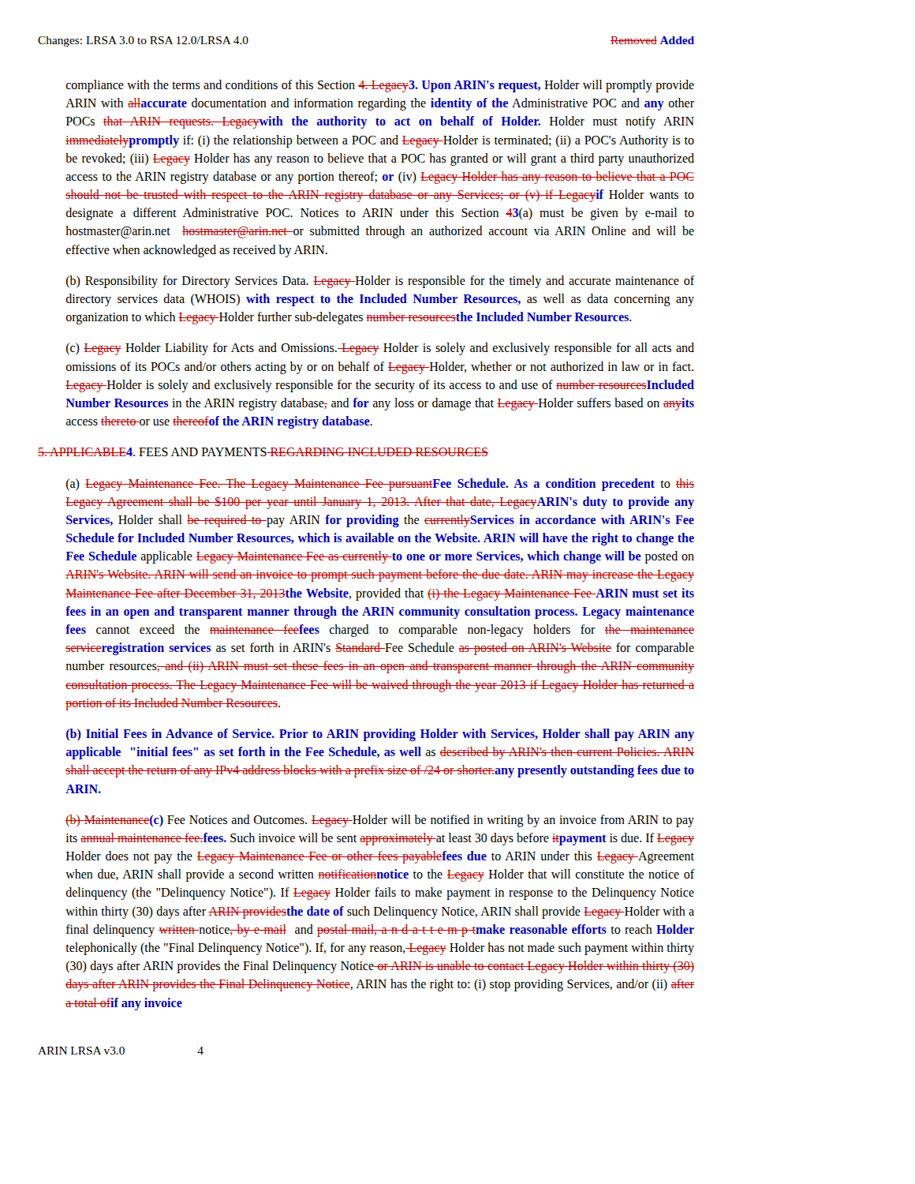Changes: LRSA 3.0 to RSA 12.0/LRSA 4.0
Removed Added
compliance with the terms and conditions of this Section 4. Legacy3. Upon ARIN's request, Holder will promptly provide ARIN with allaccurate documentation and information regarding the identity of the Administrative POC and any other POCs that ARIN requests. Legacywith the authority to act on behalf of Holder. Holder must notify ARIN immediatelypromptly if: (i) the relationship between a POC and Legacy Holder is terminated; (ii) a POC's Authority is to be revoked; (iii) Legacy Holder has any reason to believe that a POC has granted or will grant a third party unauthorized access to the ARIN registry database or any portion thereof; or (iv) Legacy Holder has any reason to believe that a POC should not be trusted with respect to the ARIN registry database or any Services; or (v) if Legacyif Holder wants to designate a different Administrative POC. Notices to ARIN under this Section 43(a) must be given by e-mail to hostmaster@arin.net hostmaster@arin.net or submitted through an authorized account via ARIN Online and will be effective when acknowledged as received by ARIN.
(b) Responsibility for Directory Services Data. Legacy Holder is responsible for the timely and accurate maintenance of directory services data (WHOIS) with respect to the Included Number Resources, as well as data concerning any organization to which Legacy Holder further sub-delegates number resourcesthe Included Number Resources.
(c) Legacy Holder Liability for Acts and Omissions. Legacy Holder is solely and exclusively responsible for all acts and omissions of its POCs and/or others acting by or on behalf of Legacy Holder, whether or not authorized in law or in fact. Legacy Holder is solely and exclusively responsible for the security of its access to and use of number resourcesIncluded Number Resources in the ARIN registry database, and for any loss or damage that Legacy Holder suffers based on anyits access thereto or use thereofof the ARIN registry database.
5. APPLICABLE4. FEES AND PAYMENTS REGARDING INCLUDED RESOURCES
(a) Legacy Maintenance Fee. The Legacy Maintenance Fee pursuantFee Schedule. As a condition precedent to this Legacy Agreement shall be $100 per year until January 1, 2013. After that date, LegacyARIN's duty to provide any Services, Holder shall be required to pay ARIN for providing the currentlyServices in accordance with ARIN's Fee Schedule for Included Number Resources, which is available on the Website. ARIN will have the right to change the Fee Schedule applicable Legacy Maintenance Fee as currently to one or more Services, which change will be posted on ARIN's Website. ARIN will send an invoice to prompt such payment before the due date. ARIN may increase the Legacy Maintenance Fee after December 31, 2013the Website, provided that (i) the Legacy Maintenance Fee ARIN must set its fees in an open and transparent manner through the ARIN community consultation process. Legacy maintenance fees cannot exceed the maintenance feefees charged to comparable non-legacy holders for the maintenance serviceregistration services as set forth in ARIN's Standard Fee Schedule as posted on ARIN's Website for comparable number resources, and (ii) ARIN must set these fees in an open and transparent manner through the ARIN community consultation process. The Legacy Maintenance Fee will be waived through the year 2013 if Legacy Holder has returned a portion of its Included Number Resources.
(b) Initial Fees in Advance of Service. Prior to ARIN providing Holder with Services, Holder shall pay ARIN any applicable "initial fees" as set forth in the Fee Schedule, as well as described by ARIN's then-current Policies. ARIN shall accept the return of any IPv4 address blocks with a prefix size of /24 or shorter.any presently outstanding fees due to ARIN.
(b) Maintenance(c) Fee Notices and Outcomes. Legacy Holder will be notified in writing by an invoice from ARIN to pay its annual maintenance fee.fees. Such invoice will be sent approximately at least 30 days before itpayment is due. If Legacy Holder does not pay the Legacy Maintenance Fee or other fees payablefees due to ARIN under this Legacy Agreement when due, ARIN shall provide a second written notificationnotice to the Legacy Holder that will constitute the notice of delinquency (the "Delinquency Notice"). If Legacy Holder fails to make payment in response to the Delinquency Notice within thirty (30) days after ARIN providesthe date of such Delinquency Notice, ARIN shall provide Legacy Holder with a final delinquency written notice, by e-mail and postal mail, a n d a t t e m p tmake reasonable efforts to reach Holder telephonically (the "Final Delinquency Notice"). If, for any reason, Legacy Holder has not made such payment within thirty (30) days after ARIN provides the Final Delinquency Notice or ARIN is unable to contact Legacy Holder within thirty (30) days after ARIN provides the Final Delinquency Notice, ARIN has the right to: (i) stop providing Services, and/or (ii) after a total ofif any invoice
ARIN LRSA v3.0
4